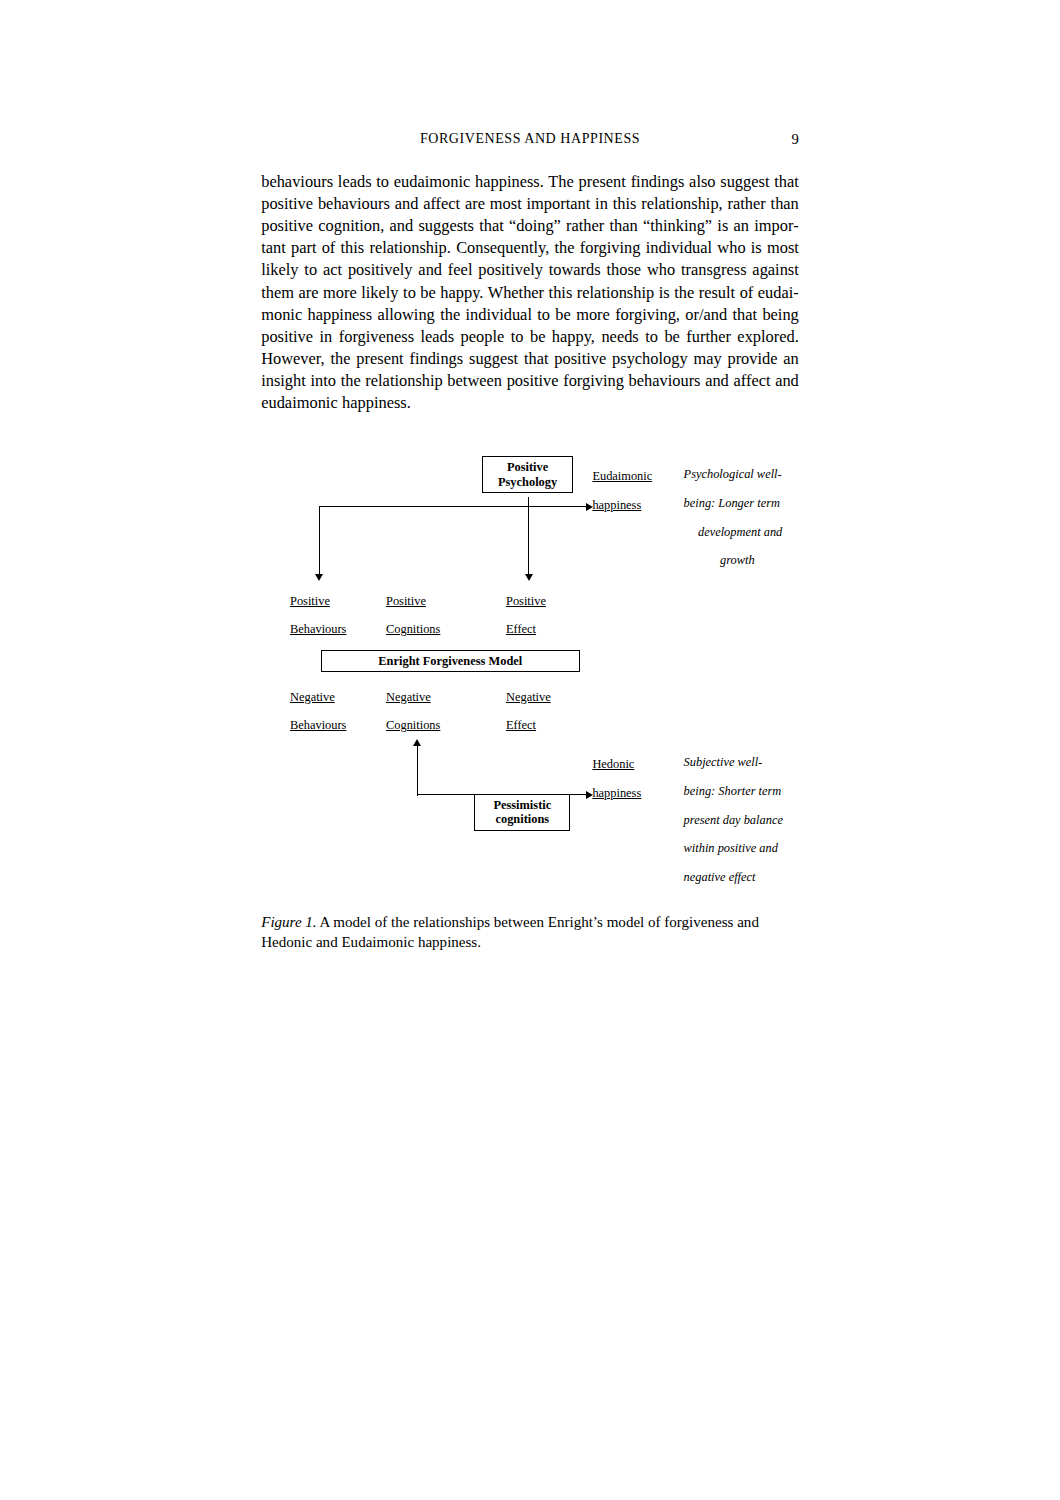FORGIVENESS AND HAPPINESS 9
behaviours leads to eudaimonic happiness. The present findings also suggest that positive behaviours and affect are most important in this relationship, rather than positive cognition, and suggests that “doing” rather than “thinking” is an important part of this relationship. Consequently, the forgiving individual who is most likely to act positively and feel positively towards those who transgress against them are more likely to be happy. Whether this relationship is the result of eudaimonic happiness allowing the individual to be more forgiving, or/and that being positive in forgiveness leads people to be happy, needs to be further explored. However, the present findings suggest that positive psychology may provide an insight into the relationship between positive forgiving behaviours and affect and eudaimonic happiness.
Positive
Psychology
Eudaimonic
happiness
Psychological well-
being: Longer term
development and
growth
Positive
Positive
Positive
Behaviours
Cognitions
Effect
Enright Forgiveness Model
Negative
Negative
Negative
Behaviours
Cognitions
Effect
Pessimistic
cognitions
Hedonic
happiness
Subjective well-
being: Shorter term
present day balance
within positive and
negative effect
Figure 1. A model of the relationships between Enright’s model of forgiveness and Hedonic and Eudaimonic happiness.